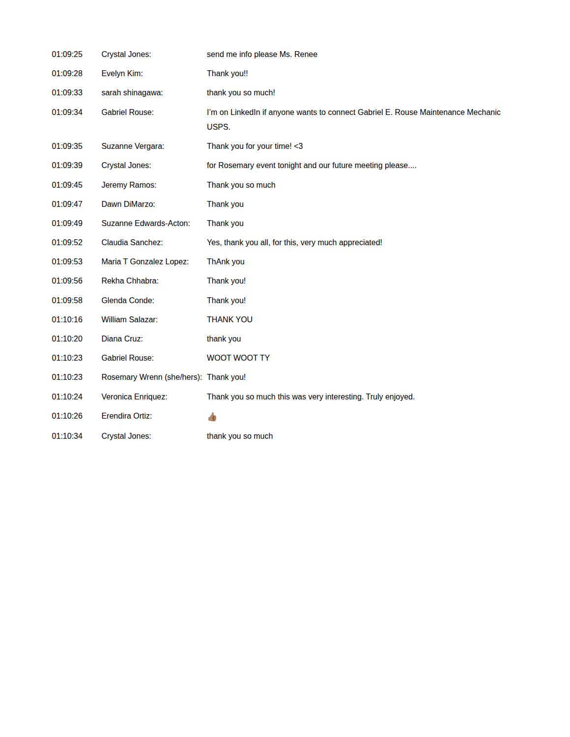| 01:09:25 | Crystal Jones: | send me info please Ms. Renee |
| 01:09:28 | Evelyn Kim: | Thank you!! |
| 01:09:33 | sarah shinagawa: | thank you so much! |
| 01:09:34 | Gabriel Rouse: | I’m on LinkedIn if anyone wants to connect Gabriel E. Rouse Maintenance Mechanic USPS. |
| 01:09:35 | Suzanne Vergara: | Thank you for your time! <3 |
| 01:09:39 | Crystal Jones: | for Rosemary event tonight and our future meeting please.... |
| 01:09:45 | Jeremy Ramos: | Thank you so much |
| 01:09:47 | Dawn DiMarzo: | Thank you |
| 01:09:49 | Suzanne Edwards-Acton: | Thank you |
| 01:09:52 | Claudia Sanchez: | Yes, thank you all, for this, very much appreciated! |
| 01:09:53 | Maria T Gonzalez Lopez: | ThAnk you |
| 01:09:56 | Rekha Chhabra: | Thank you! |
| 01:09:58 | Glenda Conde: | Thank you! |
| 01:10:16 | William Salazar: | THANK YOU |
| 01:10:20 | Diana Cruz: | thank you |
| 01:10:23 | Gabriel Rouse: | WOOT WOOT TY |
| 01:10:23 | Rosemary Wrenn (she/hers): | Thank you! |
| 01:10:24 | Veronica Enriquez: | Thank you so much this was very interesting. Truly enjoyed. |
| 01:10:26 | Erendira Ortiz: | 👍🏽 |
| 01:10:34 | Crystal Jones: | thank you so much |